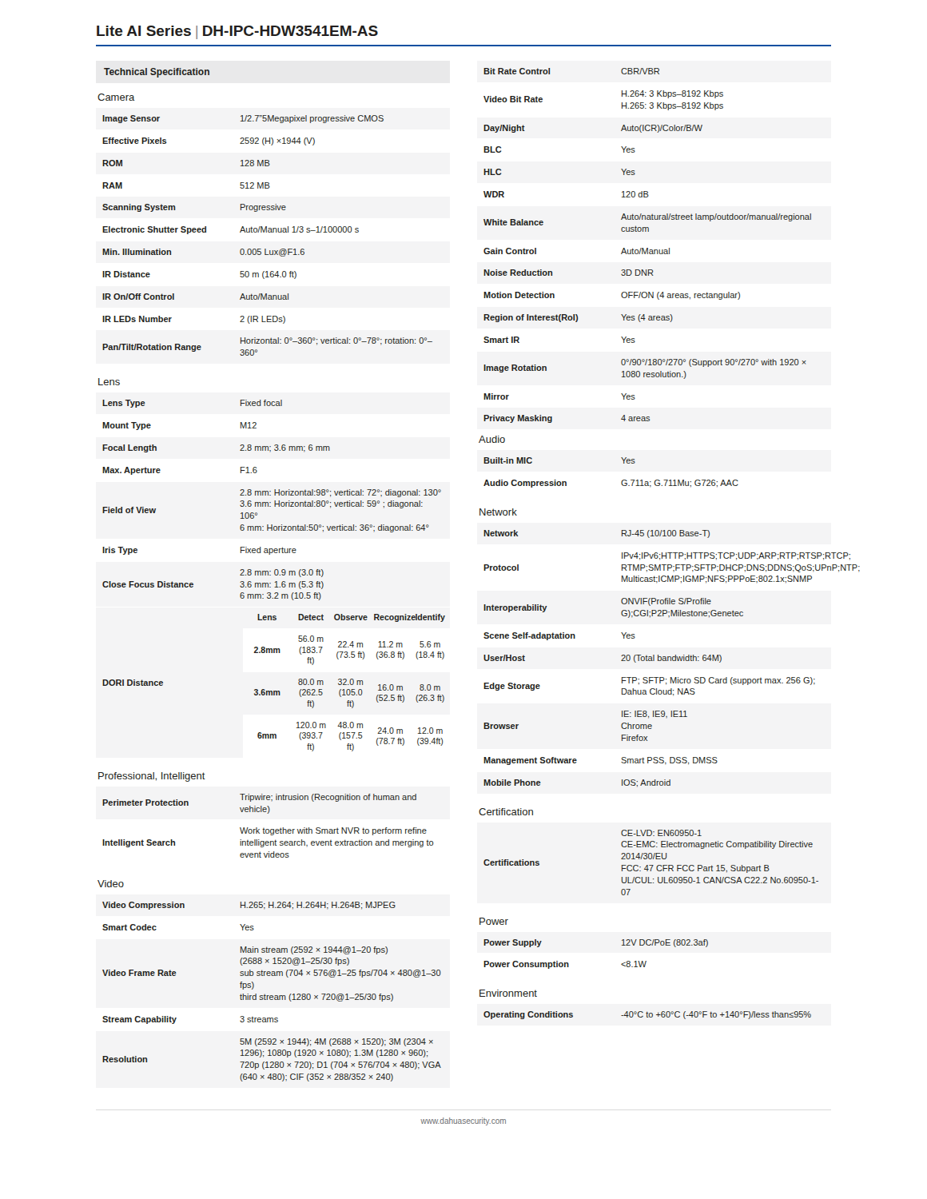Lite AI Series|DH-IPC-HDW3541EM-AS
Technical Specification
Camera
| Image Sensor | 1/2.7”5Megapixel progressive CMOS |
| Effective Pixels | 2592 (H) ×1944 (V) |
| ROM | 128 MB |
| RAM | 512 MB |
| Scanning System | Progressive |
| Electronic Shutter Speed | Auto/Manual 1/3 s–1/100000 s |
| Min. Illumination | 0.005 Lux@F1.6 |
| IR Distance | 50 m (164.0 ft) |
| IR On/Off Control | Auto/Manual |
| IR LEDs Number | 2 (IR LEDs) |
| Pan/Tilt/Rotation Range | Horizontal: 0°–360°; vertical: 0°–78°; rotation: 0°–360° |
Lens
| Lens Type | Fixed focal |
| Mount Type | M12 |
| Focal Length | 2.8 mm; 3.6 mm; 6 mm |
| Max. Aperture | F1.6 |
| Field of View | 2.8 mm: Horizontal:98°; vertical: 72°; diagonal: 130° 3.6 mm: Horizontal:80°; vertical: 59° ; diagonal: 106° 6 mm: Horizontal:50°; vertical: 36°; diagonal: 64° |
| Iris Type | Fixed aperture |
| Close Focus Distance | 2.8 mm: 0.9 m (3.0 ft) 3.6 mm: 1.6 m (5.3 ft) 6 mm: 3.2 m (10.5 ft) |
| DORI Distance | / Lens / Detect / Observe / Recognize / Identify / / --- / --- / --- / --- / --- / |
| / 2.8mm / 56.0 m (183.7 ft) / 22.4 m (73.5 ft) / 11.2 m (36.8 ft) / 5.6 m (18.4 ft) / |
| / 3.6mm / 80.0 m (262.5 ft) / 32.0 m (105.0 ft) / 16.0 m (52.5 ft) / 8.0 m (26.3 ft) / |
| / 6mm / 120.0 m (393.7 ft) / 48.0 m (157.5 ft) / 24.0 m (78.7 ft) / 12.0 m (39.4ft) / |
Professional, Intelligent
| Perimeter Protection | Tripwire; intrusion (Recognition of human and vehicle) |
| Intelligent Search | Work together with Smart NVR to perform refine intelligent search, event extraction and merging to event videos |
Video
| Video Compression | H.265; H.264; H.264H; H.264B; MJPEG |
| Smart Codec | Yes |
| Video Frame Rate | Main stream (2592 × 1944@1–20 fps) (2688 × 1520@1–25/30 fps) sub stream (704 × 576@1–25 fps/704 × 480@1–30 fps) third stream (1280 × 720@1–25/30 fps) |
| Stream Capability | 3 streams |
| Resolution | 5M (2592 × 1944); 4M (2688 × 1520); 3M (2304 × 1296); 1080p (1920 × 1080); 1.3M (1280 × 960); 720p (1280 × 720); D1 (704 × 576/704 × 480); VGA (640 × 480); CIF (352 × 288/352 × 240) |
| Bit Rate Control | CBR/VBR |
| Video Bit Rate | H.264: 3 Kbps–8192 Kbps H.265: 3 Kbps–8192 Kbps |
| Day/Night | Auto(ICR)/Color/B/W |
| BLC | Yes |
| HLC | Yes |
| WDR | 120 dB |
| White Balance | Auto/natural/street lamp/outdoor/manual/regional custom |
| Gain Control | Auto/Manual |
| Noise Reduction | 3D DNR |
| Motion Detection | OFF/ON (4 areas, rectangular) |
| Region of Interest(RoI) | Yes (4 areas) |
| Smart IR | Yes |
| Image Rotation | 0°/90°/180°/270° (Support 90°/270° with 1920 × 1080 resolution.) |
| Mirror | Yes |
| Privacy Masking | 4 areas |
Audio
| Built-in MIC | Yes |
| Audio Compression | G.711a; G.711Mu; G726; AAC |
Network
| Network | RJ-45 (10/100 Base-T) |
| Protocol | IPv4;IPv6;HTTP;HTTPS;TCP;UDP;ARP;RTP;RTSP;RTCP; RTMP;SMTP;FTP;SFTP;DHCP;DNS;DDNS;QoS;UPnP;NTP; Multicast;ICMP;IGMP;NFS;PPPoE;802.1x;SNMP |
| Interoperability | ONVIF(Profile S/Profile G);CGI;P2P;Milestone;Genetec |
| Scene Self-adaptation | Yes |
| User/Host | 20 (Total bandwidth: 64M) |
| Edge Storage | FTP; SFTP; Micro SD Card (support max. 256 G); Dahua Cloud; NAS |
| Browser | IE: IE8, IE9, IE11 Chrome Firefox |
| Management Software | Smart PSS, DSS, DMSS |
| Mobile Phone | IOS; Android |
Certification
| Certifications | CE-LVD: EN60950-1 CE-EMC: Electromagnetic Compatibility Directive 2014/30/EU FCC: 47 CFR FCC Part 15, Subpart B UL/CUL: UL60950-1 CAN/CSA C22.2 No.60950-1-07 |
Power
| Power Supply | 12V DC/PoE (802.3af) |
| Power Consumption | <8.1W |
Environment
| Operating Conditions | -40°C to +60°C (-40°F to +140°F)/less than≤95% |
www.dahuasecurity.com